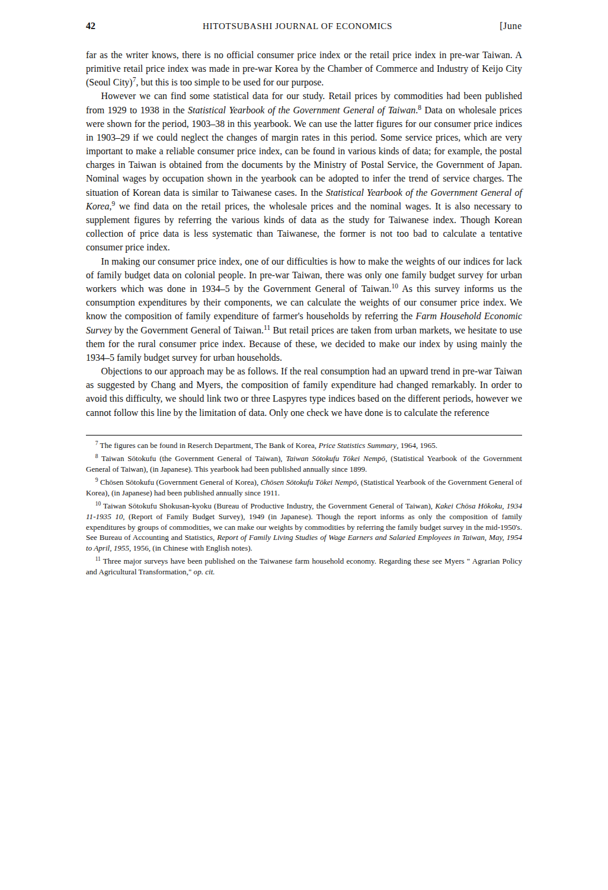42 HITOTSUBASHI JOURNAL OF ECONOMICS [June
far as the writer knows, there is no official consumer price index or the retail price index in pre-war Taiwan. A primitive retail price index was made in pre-war Korea by the Chamber of Commerce and Industry of Keijo City (Seoul City)7, but this is too simple to be used for our purpose.
However we can find some statistical data for our study. Retail prices by commodities had been published from 1929 to 1938 in the Statistical Yearbook of the Government General of Taiwan.8 Data on wholesale prices were shown for the period, 1903–38 in this yearbook. We can use the latter figures for our consumer price indices in 1903–29 if we could neglect the changes of margin rates in this period. Some service prices, which are very important to make a reliable consumer price index, can be found in various kinds of data; for example, the postal charges in Taiwan is obtained from the documents by the Ministry of Postal Service, the Government of Japan. Nominal wages by occupation shown in the yearbook can be adopted to infer the trend of service charges. The situation of Korean data is similar to Taiwanese cases. In the Statistical Yearbook of the Government General of Korea,9 we find data on the retail prices, the wholesale prices and the nominal wages. It is also necessary to supplement figures by referring the various kinds of data as the study for Taiwanese index. Though Korean collection of price data is less systematic than Taiwanese, the former is not too bad to calculate a tentative consumer price index.
In making our consumer price index, one of our difficulties is how to make the weights of our indices for lack of family budget data on colonial people. In pre-war Taiwan, there was only one family budget survey for urban workers which was done in 1934–5 by the Government General of Taiwan.10 As this survey informs us the consumption expenditures by their components, we can calculate the weights of our consumer price index. We know the composition of family expenditure of farmer's households by referring the Farm Household Economic Survey by the Government General of Taiwan.11 But retail prices are taken from urban markets, we hesitate to use them for the rural consumer price index. Because of these, we decided to make our index by using mainly the 1934–5 family budget survey for urban households.
Objections to our approach may be as follows. If the real consumption had an upward trend in pre-war Taiwan as suggested by Chang and Myers, the composition of family expenditure had changed remarkably. In order to avoid this difficulty, we should link two or three Laspyres type indices based on the different periods, however we cannot follow this line by the limitation of data. Only one check we have done is to calculate the reference
7 The figures can be found in Reserch Department, The Bank of Korea, Price Statistics Summary, 1964, 1965.
8 Taiwan Sōtokufu (the Government General of Taiwan), Taiwan Sōtokufu Tōkei Nempō, (Statistical Yearbook of the Government General of Taiwan), (in Japanese). This yearbook had been published annually since 1899.
9 Chōsen Sōtokufu (Government General of Korea), Chōsen Sōtokufu Tōkei Nempō, (Statistical Yearbook of the Government General of Korea), (in Japanese) had been published annually since 1911.
10 Taiwan Sōtokufu Shokusan-kyoku (Bureau of Productive Industry, the Government General of Taiwan), Kakei Chōsa Hōkoku, 1934 11-1935 10, (Report of Family Budget Survey), 1949 (in Japanese). Though the report informs as only the composition of family expenditures by groups of commodities, we can make our weights by commodities by referring the family budget survey in the mid-1950's. See Bureau of Accounting and Statistics, Report of Family Living Studies of Wage Earners and Salaried Employees in Taiwan, May, 1954 to April, 1955, 1956, (in Chinese with English notes).
11 Three major surveys have been published on the Taiwanese farm household economy. Regarding these see Myers " Agrarian Policy and Agricultural Transformation," op. cit.